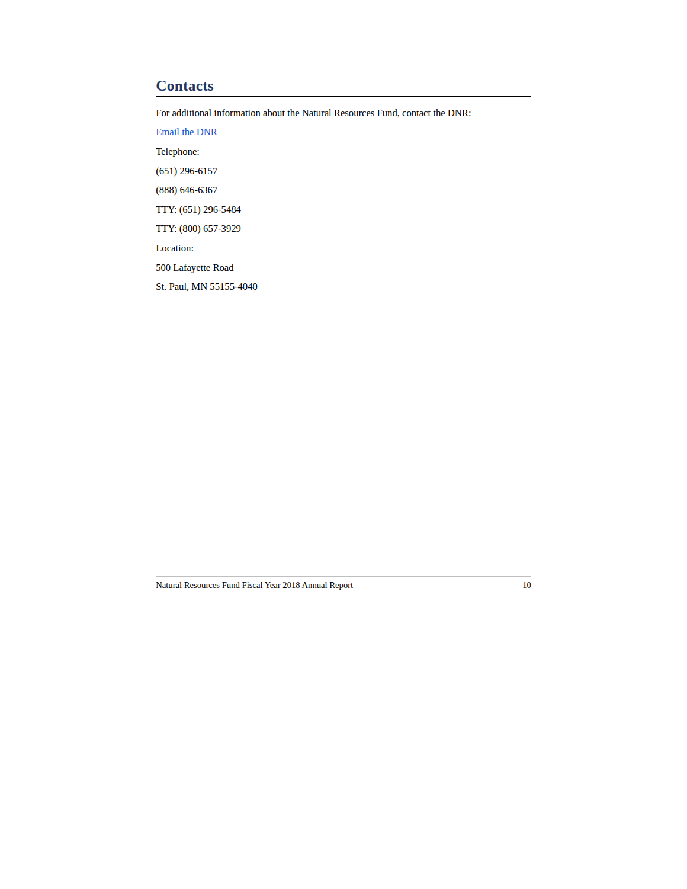Contacts
For additional information about the Natural Resources Fund, contact the DNR:
Email the DNR
Telephone:
(651) 296-6157
(888) 646-6367
TTY: (651) 296-5484
TTY: (800) 657-3929
Location:
500 Lafayette Road
St. Paul, MN 55155-4040
Natural Resources Fund Fiscal Year 2018 Annual Report 10